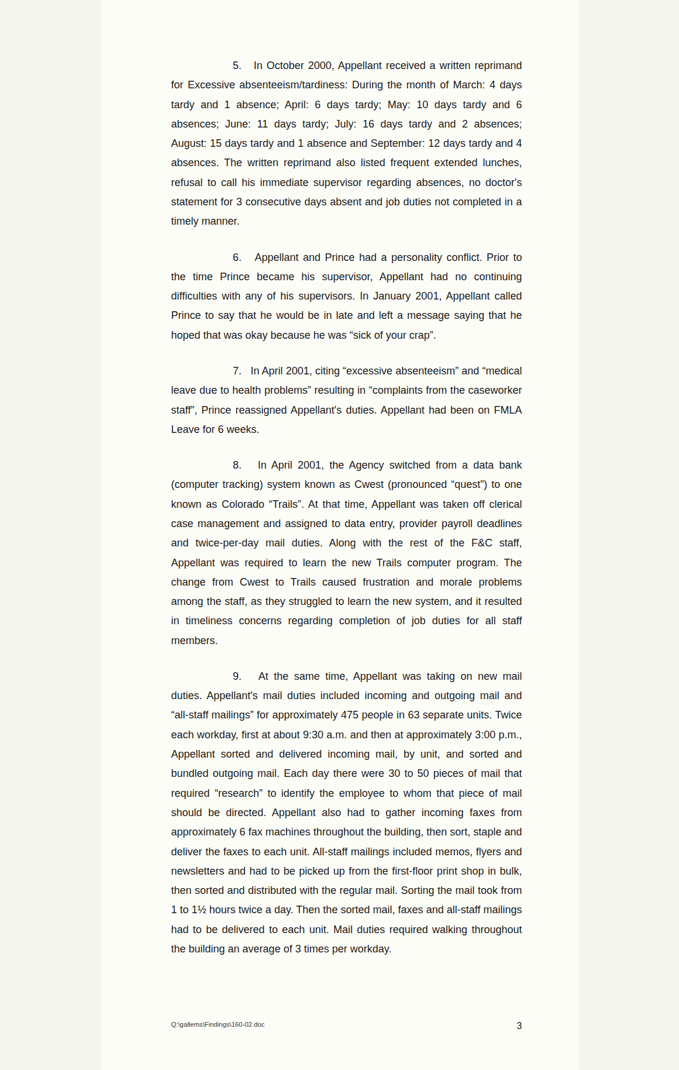5. In October 2000, Appellant received a written reprimand for Excessive absenteeism/tardiness: During the month of March: 4 days tardy and 1 absence; April: 6 days tardy; May: 10 days tardy and 6 absences; June: 11 days tardy; July: 16 days tardy and 2 absences; August: 15 days tardy and 1 absence and September: 12 days tardy and 4 absences. The written reprimand also listed frequent extended lunches, refusal to call his immediate supervisor regarding absences, no doctor's statement for 3 consecutive days absent and job duties not completed in a timely manner.
6. Appellant and Prince had a personality conflict. Prior to the time Prince became his supervisor, Appellant had no continuing difficulties with any of his supervisors. In January 2001, Appellant called Prince to say that he would be in late and left a message saying that he hoped that was okay because he was “sick of your crap”.
7. In April 2001, citing “excessive absenteeism” and “medical leave due to health problems” resulting in “complaints from the caseworker staff”, Prince reassigned Appellant's duties. Appellant had been on FMLA Leave for 6 weeks.
8. In April 2001, the Agency switched from a data bank (computer tracking) system known as Cwest (pronounced “quest”) to one known as Colorado “Trails”. At that time, Appellant was taken off clerical case management and assigned to data entry, provider payroll deadlines and twice-per-day mail duties. Along with the rest of the F&C staff, Appellant was required to learn the new Trails computer program. The change from Cwest to Trails caused frustration and morale problems among the staff, as they struggled to learn the new system, and it resulted in timeliness concerns regarding completion of job duties for all staff members.
9. At the same time, Appellant was taking on new mail duties. Appellant's mail duties included incoming and outgoing mail and “all-staff mailings” for approximately 475 people in 63 separate units. Twice each workday, first at about 9:30 a.m. and then at approximately 3:00 p.m., Appellant sorted and delivered incoming mail, by unit, and sorted and bundled outgoing mail. Each day there were 30 to 50 pieces of mail that required “research” to identify the employee to whom that piece of mail should be directed. Appellant also had to gather incoming faxes from approximately 6 fax machines throughout the building, then sort, staple and deliver the faxes to each unit. All-staff mailings included memos, flyers and newsletters and had to be picked up from the first-floor print shop in bulk, then sorted and distributed with the regular mail. Sorting the mail took from 1 to 1½ hours twice a day. Then the sorted mail, faxes and all-staff mailings had to be delivered to each unit. Mail duties required walking throughout the building an average of 3 times per workday.
Q:\gallems\Findings\160-02.doc 3